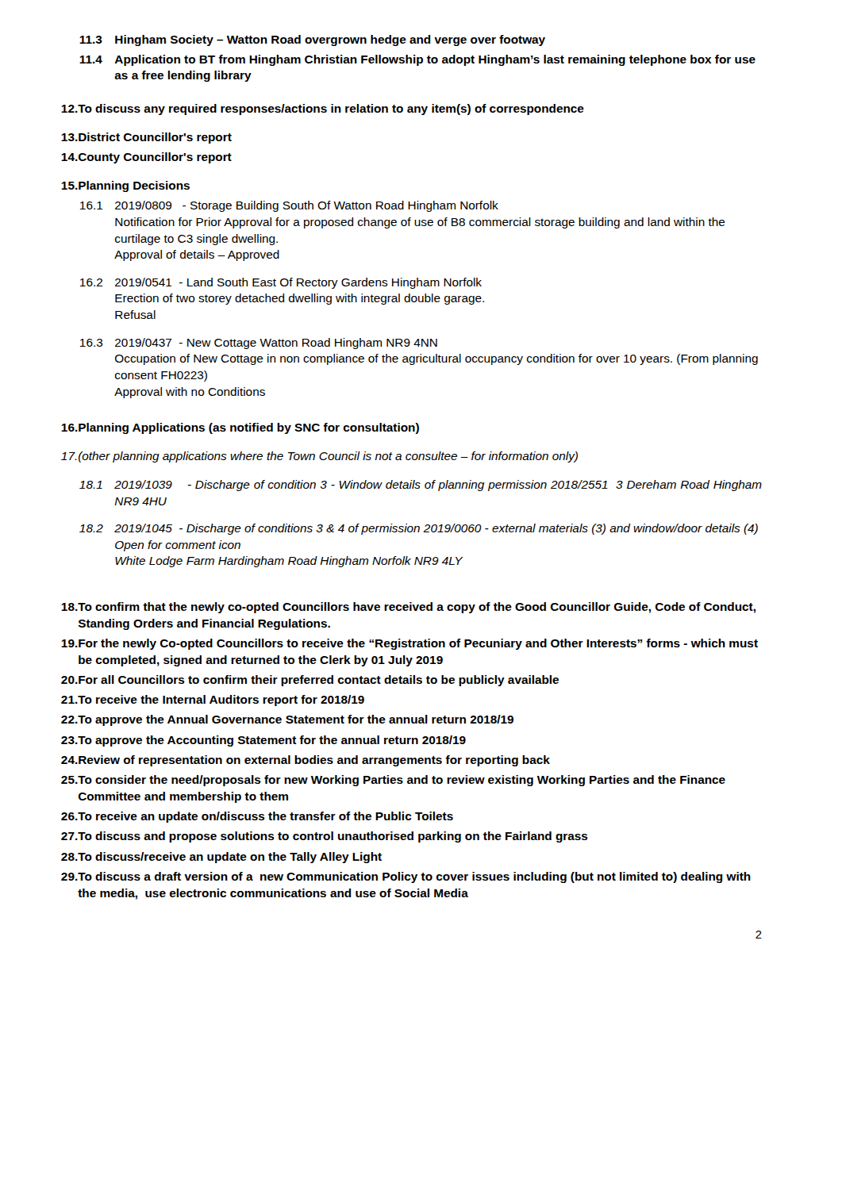11.3
Hingham Society – Watton Road overgrown hedge and verge over footway
11.4
Application to BT from Hingham Christian Fellowship to adopt Hingham’s last remaining telephone box for use as a free lending library
12.
To discuss any required responses/actions in relation to any item(s) of correspondence
13.
District Councillor's report
14.
County Councillor's report
15.
Planning Decisions
16.1
2019/0809 - Storage Building South Of Watton Road Hingham Norfolk
Notification for Prior Approval for a proposed change of use of B8 commercial storage building and land within the curtilage to C3 single dwelling.
Approval of details – Approved
16.2
2019/0541 - Land South East Of Rectory Gardens Hingham Norfolk
Erection of two storey detached dwelling with integral double garage.
Refusal
16.3
2019/0437 - New Cottage Watton Road Hingham NR9 4NN
Occupation of New Cottage in non compliance of the agricultural occupancy condition for over 10 years. (From planning consent FH0223)
Approval with no Conditions
16.
Planning Applications (as notified by SNC for consultation)
17.
(other planning applications where the Town Council is not a consultee – for information only)
18.1
2019/1039 - Discharge of condition 3 - Window details of planning permission 2018/2551 3 Dereham Road Hingham NR9 4HU
18.2
2019/1045 - Discharge of conditions 3 & 4 of permission 2019/0060 - external materials (3) and window/door details (4) Open for comment icon
White Lodge Farm Hardingham Road Hingham Norfolk NR9 4LY
18.
To confirm that the newly co-opted Councillors have received a copy of the Good Councillor Guide, Code of Conduct, Standing Orders and Financial Regulations.
19.
For the newly Co-opted Councillors to receive the “Registration of Pecuniary and Other Interests” forms - which must be completed, signed and returned to the Clerk by 01 July 2019
20.
For all Councillors to confirm their preferred contact details to be publicly available
21.
To receive the Internal Auditors report for 2018/19
22.
To approve the Annual Governance Statement for the annual return 2018/19
23.
To approve the Accounting Statement for the annual return 2018/19
24.
Review of representation on external bodies and arrangements for reporting back
25.
To consider the need/proposals for new Working Parties and to review existing Working Parties and the Finance Committee and membership to them
26.
To receive an update on/discuss the transfer of the Public Toilets
27.
To discuss and propose solutions to control unauthorised parking on the Fairland grass
28.
To discuss/receive an update on the Tally Alley Light
29.
To discuss a draft version of a new Communication Policy to cover issues including (but not limited to) dealing with the media, use electronic communications and use of Social Media
2